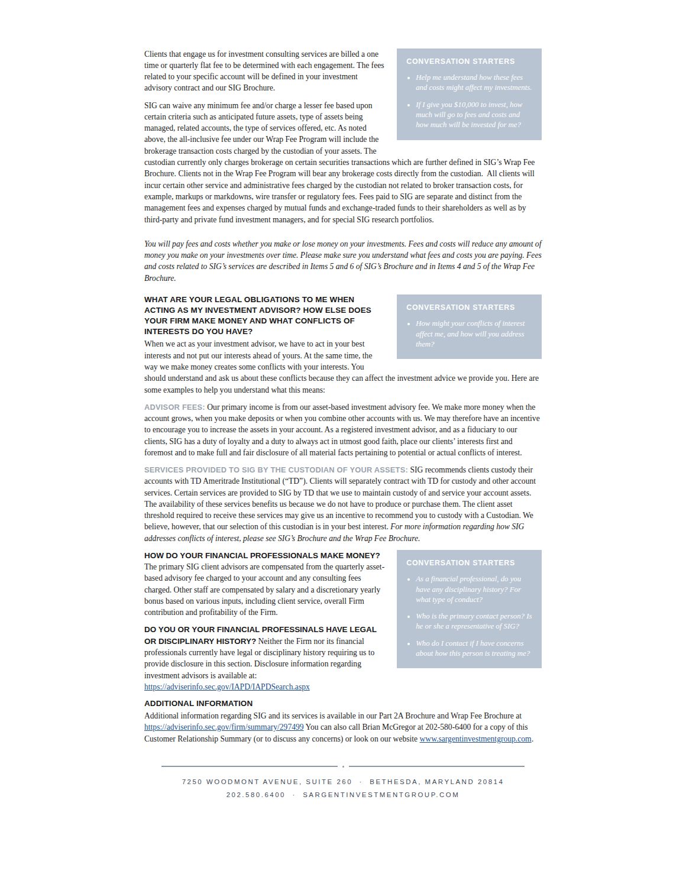CONVERSATION STARTERS
Help me understand how these fees and costs might affect my investments.
If I give you $10,000 to invest, how much will go to fees and costs and how much will be invested for me?
Clients that engage us for investment consulting services are billed a one time or quarterly flat fee to be determined with each engagement. The fees related to your specific account will be defined in your investment advisory contract and our SIG Brochure.
SIG can waive any minimum fee and/or charge a lesser fee based upon certain criteria such as anticipated future assets, type of assets being managed, related accounts, the type of services offered, etc. As noted above, the all-inclusive fee under our Wrap Fee Program will include the brokerage transaction costs charged by the custodian of your assets. The custodian currently only charges brokerage on certain securities transactions which are further defined in SIG’s Wrap Fee Brochure. Clients not in the Wrap Fee Program will bear any brokerage costs directly from the custodian. All clients will incur certain other service and administrative fees charged by the custodian not related to broker transaction costs, for example, markups or markdowns, wire transfer or regulatory fees. Fees paid to SIG are separate and distinct from the management fees and expenses charged by mutual funds and exchange-traded funds to their shareholders as well as by third-party and private fund investment managers, and for special SIG research portfolios.
You will pay fees and costs whether you make or lose money on your investments. Fees and costs will reduce any amount of money you make on your investments over time. Please make sure you understand what fees and costs you are paying. Fees and costs related to SIG’s services are described in Items 5 and 6 of SIG’s Brochure and in Items 4 and 5 of the Wrap Fee Brochure.
CONVERSATION STARTERS
How might your conflicts of interest affect me, and how will you address them?
What are your legal obligations to me when acting as my investment advisor? How else does your firm make money and what conflicts of interests do you have?
When we act as your investment advisor, we have to act in your best interests and not put our interests ahead of yours. At the same time, the way we make money creates some conflicts with your interests. You should understand and ask us about these conflicts because they can affect the investment advice we provide you. Here are some examples to help you understand what this means:
Advisor Fees: Our primary income is from our asset-based investment advisory fee. We make more money when the account grows, when you make deposits or when you combine other accounts with us. We may therefore have an incentive to encourage you to increase the assets in your account. As a registered investment advisor, and as a fiduciary to our clients, SIG has a duty of loyalty and a duty to always act in utmost good faith, place our clients’ interests first and foremost and to make full and fair disclosure of all material facts pertaining to potential or actual conflicts of interest.
Services provided to SIG by the custodian of your assets: SIG recommends clients custody their accounts with TD Ameritrade Institutional (“TD”). Clients will separately contract with TD for custody and other account services. Certain services are provided to SIG by TD that we use to maintain custody of and service your account assets. The availability of these services benefits us because we do not have to produce or purchase them. The client asset threshold required to receive these services may give us an incentive to recommend you to custody with a Custodian. We believe, however, that our selection of this custodian is in your best interest. For more information regarding how SIG addresses conflicts of interest, please see SIG’s Brochure and the Wrap Fee Brochure.
CONVERSATION STARTERS
As a financial professional, do you have any disciplinary history? For what type of conduct?
Who is the primary contact person? Is he or she a representative of SIG?
Who do I contact if I have concerns about how this person is treating me?
How do your financial professionals make money? The primary SIG client advisors are compensated from the quarterly asset-based advisory fee charged to your account and any consulting fees charged. Other staff are compensated by salary and a discretionary yearly bonus based on various inputs, including client service, overall Firm contribution and profitability of the Firm.
Do you or your financial professinals have legal or disciplinary history? Neither the Firm nor its financial professionals currently have legal or disciplinary history requiring us to provide disclosure in this section. Disclosure information regarding investment advisors is available at: https://adviserinfo.sec.gov/IAPD/IAPDSearch.aspx
Additional Information
Additional information regarding SIG and its services is available in our Part 2A Brochure and Wrap Fee Brochure at https://adviserinfo.sec.gov/firm/summary/297499 You can also call Brian McGregor at 202-580-6400 for a copy of this Customer Relationship Summary (or to discuss any concerns) or look on our website www.sargentinvestmentgroup.com.
7250 WOODMONT AVENUE, SUITE 260 · BETHESDA, MARYLAND 20814
202.580.6400 · SARGENTINVESTMENTGROUP.COM